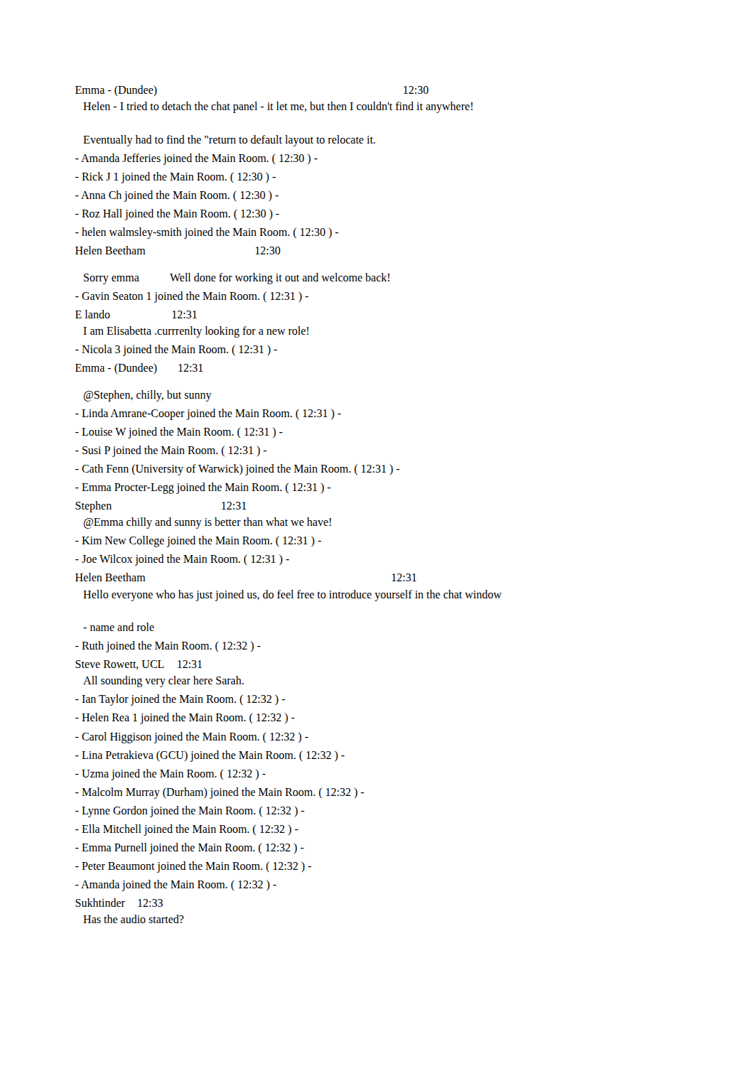Emma - (Dundee) 12:30
Helen - I tried to detach the chat panel - it let me, but then I couldn't find it anywhere!
Eventually had to find the "return to default layout to relocate it.
- Amanda Jefferies joined the Main Room. ( 12:30 ) -
- Rick J 1 joined the Main Room. ( 12:30 ) -
- Anna Ch joined the Main Room. ( 12:30 ) -
- Roz Hall joined the Main Room. ( 12:30 ) -
- helen walmsley-smith joined the Main Room. ( 12:30 ) -
Helen Beetham 12:30
Sorry emma Well done for working it out and welcome back!
- Gavin Seaton 1 joined the Main Room. ( 12:31 ) -
E lando 12:31
I am Elisabetta .currrenlty looking for a new role!
- Nicola 3 joined the Main Room. ( 12:31 ) -
Emma - (Dundee) 12:31
@Stephen, chilly, but sunny
- Linda Amrane-Cooper joined the Main Room. ( 12:31 ) -
- Louise W joined the Main Room. ( 12:31 ) -
- Susi P joined the Main Room. ( 12:31 ) -
- Cath Fenn (University of Warwick) joined the Main Room. ( 12:31 ) -
- Emma Procter-Legg joined the Main Room. ( 12:31 ) -
Stephen 12:31
@Emma chilly and sunny is better than what we have!
- Kim New College joined the Main Room. ( 12:31 ) -
- Joe Wilcox joined the Main Room. ( 12:31 ) -
Helen Beetham 12:31
Hello everyone who has just joined us, do feel free to introduce yourself in the chat window
- name and role
- Ruth joined the Main Room. ( 12:32 ) -
Steve Rowett, UCL 12:31
All sounding very clear here Sarah.
- Ian Taylor joined the Main Room. ( 12:32 ) -
- Helen Rea 1 joined the Main Room. ( 12:32 ) -
- Carol Higgison joined the Main Room. ( 12:32 ) -
- Lina Petrakieva (GCU) joined the Main Room. ( 12:32 ) -
- Uzma joined the Main Room. ( 12:32 ) -
- Malcolm Murray (Durham) joined the Main Room. ( 12:32 ) -
- Lynne Gordon joined the Main Room. ( 12:32 ) -
- Ella Mitchell joined the Main Room. ( 12:32 ) -
- Emma Purnell joined the Main Room. ( 12:32 ) -
- Peter Beaumont joined the Main Room. ( 12:32 ) -
- Amanda joined the Main Room. ( 12:32 ) -
Sukhtinder 12:33
Has the audio started?